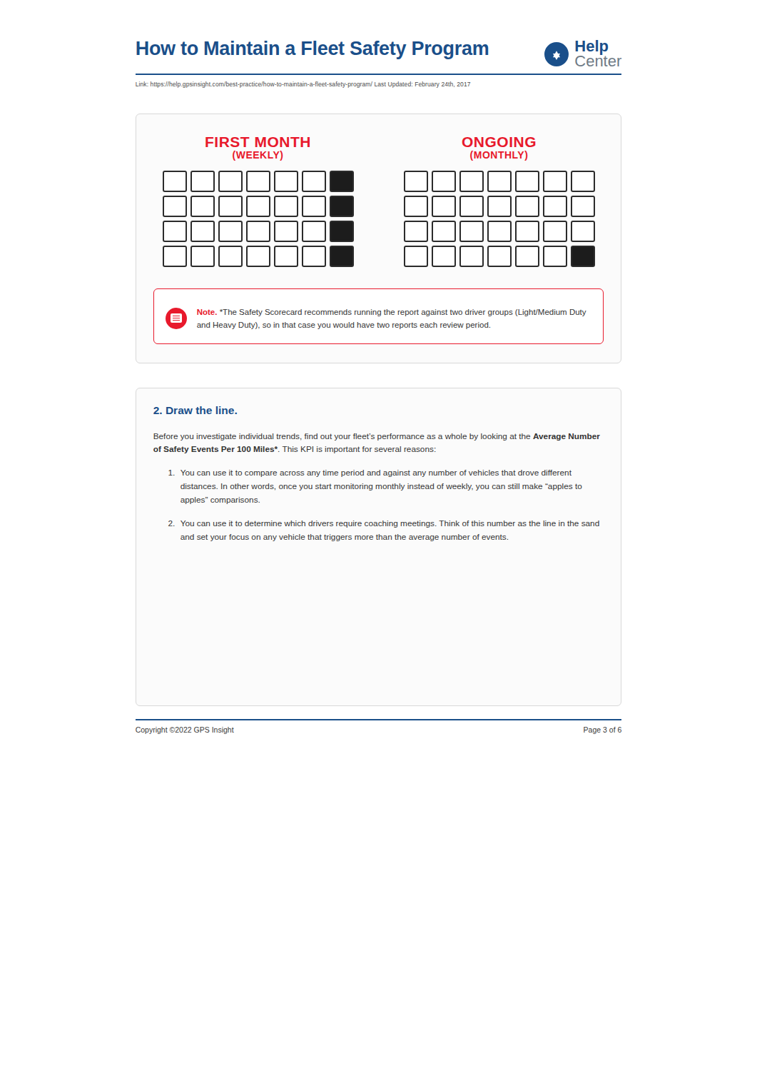How to Maintain a Fleet Safety Program
Help Center
Link: https://help.gpsinsight.com/best-practice/how-to-maintain-a-fleet-safety-program/ Last Updated: February 24th, 2017
FIRST MONTH (WEEKLY)
ONGOING (MONTHLY)
Note. *The Safety Scorecard recommends running the report against two driver groups (Light/Medium Duty and Heavy Duty), so in that case you would have two reports each review period.
2. Draw the line.
Before you investigate individual trends, find out your fleet’s performance as a whole by looking at the Average Number of Safety Events Per 100 Miles*. This KPI is important for several reasons:
You can use it to compare across any time period and against any number of vehicles that drove different distances. In other words, once you start monitoring monthly instead of weekly, you can still make “apples to apples” comparisons.
You can use it to determine which drivers require coaching meetings. Think of this number as the line in the sand and set your focus on any vehicle that triggers more than the average number of events.
Copyright ©2022 GPS Insight Page 3 of 6